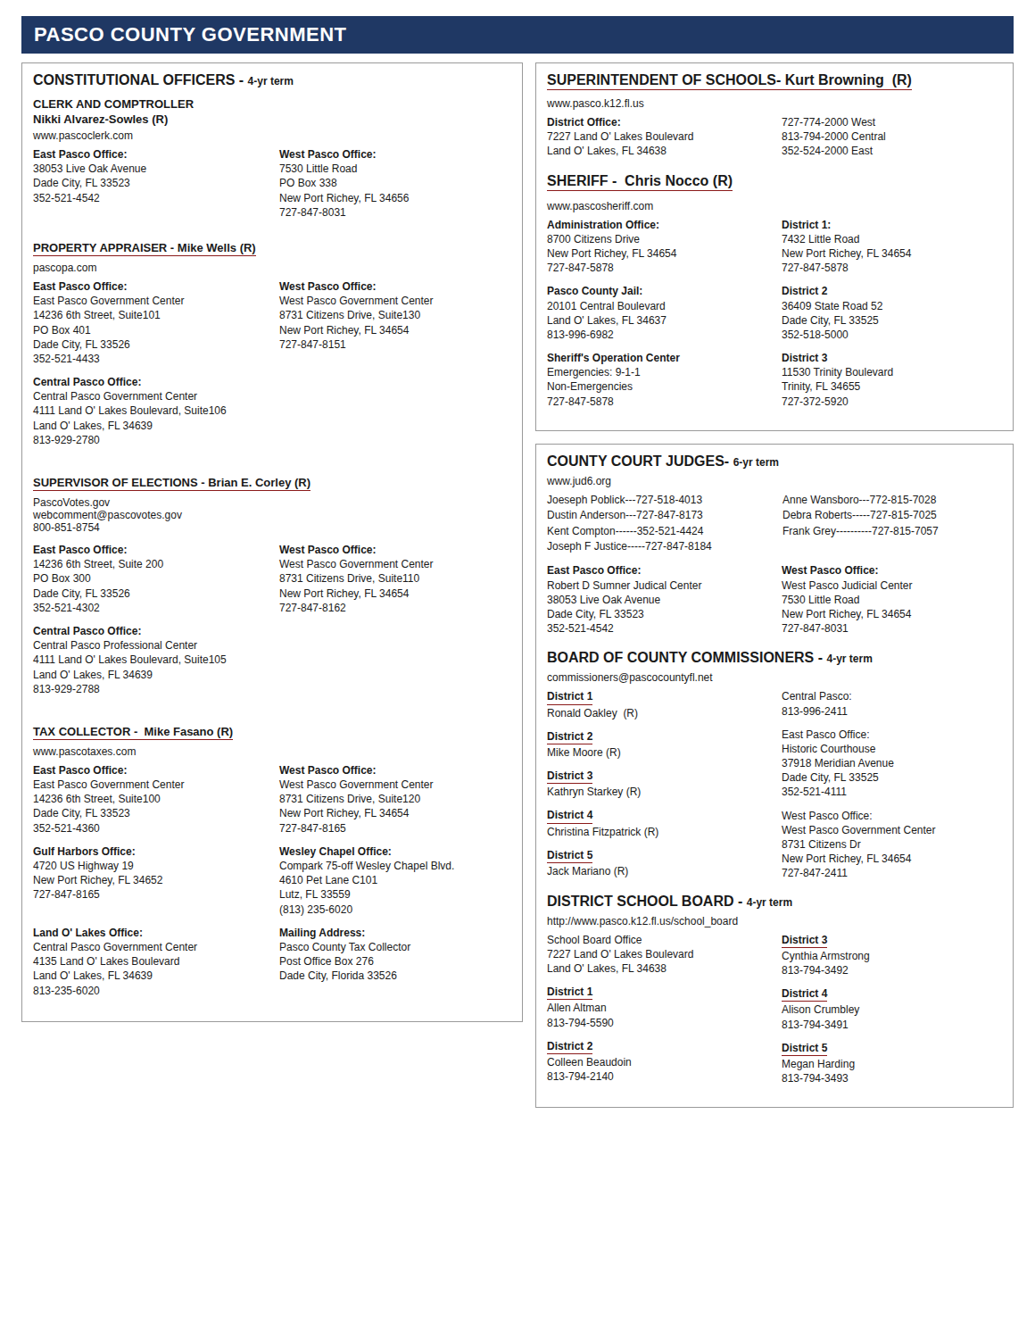PASCO COUNTY GOVERNMENT
CONSTITUTIONAL OFFICERS - 4-yr term
CLERK AND COMPTROLLER
Nikki Alvarez-Sowles (R)
www.pascoclerk.com
East Pasco Office:
38053 Live Oak Avenue
Dade City, FL 33523
352-521-4542
West Pasco Office:
7530 Little Road
PO Box 338
New Port Richey, FL 34656
727-847-8031
PROPERTY APPRAISER - Mike Wells (R)
pascopa.com
East Pasco Office:
East Pasco Government Center
14236 6th Street, Suite101
PO Box 401
Dade City, FL 33526
352-521-4433
West Pasco Office:
West Pasco Government Center
8731 Citizens Drive, Suite130
New Port Richey, FL 34654
727-847-8151
Central Pasco Office:
Central Pasco Government Center
4111 Land O' Lakes Boulevard, Suite106
Land O' Lakes, FL 34639
813-929-2780
SUPERVISOR OF ELECTIONS - Brian E. Corley (R)
PascoVotes.gov
webcomment@pascovotes.gov
800-851-8754
East Pasco Office:
14236 6th Street, Suite 200
PO Box 300
Dade City, FL 33526
352-521-4302
West Pasco Office:
West Pasco Government Center
8731 Citizens Drive, Suite110
New Port Richey, FL 34654
727-847-8162
Central Pasco Office:
Central Pasco Professional Center
4111 Land O' Lakes Boulevard, Suite105
Land O' Lakes, FL 34639
813-929-2788
TAX COLLECTOR - Mike Fasano (R)
www.pascotaxes.com
East Pasco Office:
East Pasco Government Center
14236 6th Street, Suite100
Dade City, FL 33523
352-521-4360
West Pasco Office:
West Pasco Government Center
8731 Citizens Drive, Suite120
New Port Richey, FL 34654
727-847-8165
Gulf Harbors Office:
4720 US Highway 19
New Port Richey, FL 34652
727-847-8165
Wesley Chapel Office:
Compark 75-off Wesley Chapel Blvd.
4610 Pet Lane C101
Lutz, FL 33559
(813) 235-6020
Land O' Lakes Office:
Central Pasco Government Center
4135 Land O' Lakes Boulevard
Land O' Lakes, FL 34639
813-235-6020
Mailing Address:
Pasco County Tax Collector
Post Office Box 276
Dade City, Florida 33526
SUPERINTENDENT OF SCHOOLS- Kurt Browning (R)
www.pasco.k12.fl.us
District Office:
7227 Land O' Lakes Boulevard
Land O' Lakes, FL 34638
727-774-2000 West
813-794-2000 Central
352-524-2000 East
SHERIFF - Chris Nocco (R)
www.pascosheriff.com
Administration Office:
8700 Citizens Drive
New Port Richey, FL 34654
727-847-5878
Pasco County Jail:
20101 Central Boulevard
Land O' Lakes, FL 34637
813-996-6982
Sheriff's Operation Center
Emergencies: 9-1-1
Non-Emergencies
727-847-5878
District 1:
7432 Little Road
New Port Richey, FL 34654
727-847-5878
District 2
36409 State Road 52
Dade City, FL 33525
352-518-5000
District 3
11530 Trinity Boulevard
Trinity, FL 34655
727-372-5920
COUNTY COURT JUDGES- 6-yr term
www.jud6.org
Joeseph Poblick---727-518-4013
Dustin Anderson---727-847-8173
Kent Compton------352-521-4424
Joseph F Justice-----727-847-8184
Anne Wansboro---772-815-7028
Debra Roberts-----727-815-7025
Frank Grey----------727-815-7057
East Pasco Office:
Robert D Sumner Judical Center
38053 Live Oak Avenue
Dade City, FL 33523
352-521-4542
West Pasco Office:
West Pasco Judicial Center
7530 Little Road
New Port Richey, FL 34654
727-847-8031
BOARD OF COUNTY COMMISSIONERS - 4-yr term
commissioners@pascocountyfl.net
District 1
Ronald Oakley (R)
District 2
Mike Moore (R)
District 3
Kathryn Starkey (R)
District 4
Christina Fitzpatrick (R)
District 5
Jack Mariano (R)
Central Pasco:
813-996-2411
East Pasco Office:
Historic Courthouse
37918 Meridian Avenue
Dade City, FL 33525
352-521-4111
West Pasco Office:
West Pasco Government Center
8731 Citizens Dr
New Port Richey, FL 34654
727-847-2411
DISTRICT SCHOOL BOARD - 4-yr term
http://www.pasco.k12.fl.us/school_board
School Board Office
7227 Land O' Lakes Boulevard
Land O' Lakes, FL 34638
District 1
Allen Altman
813-794-5590
District 2
Colleen Beaudoin
813-794-2140
District 3
Cynthia Armstrong
813-794-3492
District 4
Alison Crumbley
813-794-3491
District 5
Megan Harding
813-794-3493